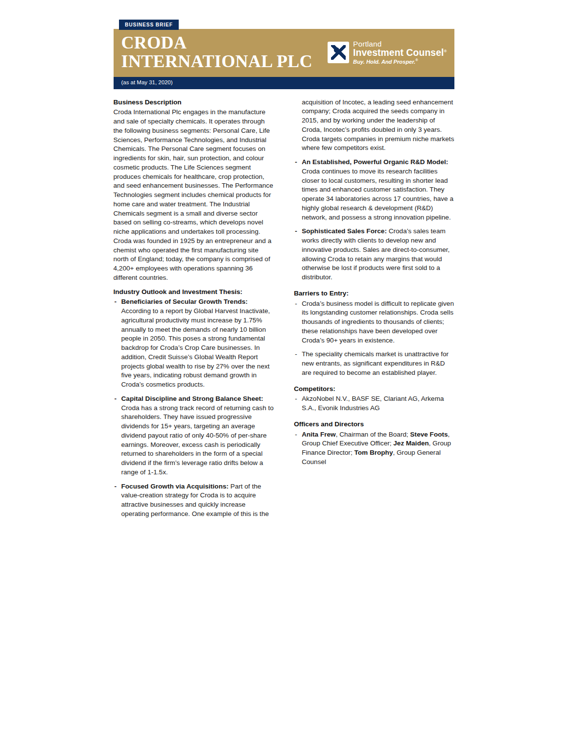BUSINESS BRIEF
Croda International Plc
Portland
Investment Counsel®
Buy. Hold. And Prosper.®
(as at May 31, 2020)
Business Description
Croda International Plc engages in the manufacture and sale of specialty chemicals. It operates through the following business segments: Personal Care, Life Sciences, Performance Technologies, and Industrial Chemicals. The Personal Care segment focuses on ingredients for skin, hair, sun protection, and colour cosmetic products. The Life Sciences segment produces chemicals for healthcare, crop protection, and seed enhancement businesses. The Performance Technologies segment includes chemical products for home care and water treatment. The Industrial Chemicals segment is a small and diverse sector based on selling co-streams, which develops novel niche applications and undertakes toll processing. Croda was founded in 1925 by an entrepreneur and a chemist who operated the first manufacturing site north of England; today, the company is comprised of 4,200+ employees with operations spanning 36 different countries.
Industry Outlook and Investment Thesis:
Beneficiaries of Secular Growth Trends: According to a report by Global Harvest Inactivate, agricultural productivity must increase by 1.75% annually to meet the demands of nearly 10 billion people in 2050. This poses a strong fundamental backdrop for Croda’s Crop Care businesses. In addition, Credit Suisse’s Global Wealth Report projects global wealth to rise by 27% over the next five years, indicating robust demand growth in Croda’s cosmetics products.
Capital Discipline and Strong Balance Sheet: Croda has a strong track record of returning cash to shareholders. They have issued progressive dividends for 15+ years, targeting an average dividend payout ratio of only 40-50% of per-share earnings. Moreover, excess cash is periodically returned to shareholders in the form of a special dividend if the firm’s leverage ratio drifts below a range of 1-1.5x.
Focused Growth via Acquisitions: Part of the value-creation strategy for Croda is to acquire attractive businesses and quickly increase operating performance. One example of this is the acquisition of Incotec, a leading seed enhancement company; Croda acquired the seeds company in 2015, and by working under the leadership of Croda, Incotec’s profits doubled in only 3 years. Croda targets companies in premium niche markets where few competitors exist.
An Established, Powerful Organic R&D Model: Croda continues to move its research facilities closer to local customers, resulting in shorter lead times and enhanced customer satisfaction. They operate 34 laboratories across 17 countries, have a highly global research & development (R&D) network, and possess a strong innovation pipeline.
Sophisticated Sales Force: Croda’s sales team works directly with clients to develop new and innovative products. Sales are direct-to-consumer, allowing Croda to retain any margins that would otherwise be lost if products were first sold to a distributor.
Barriers to Entry:
Croda’s business model is difficult to replicate given its longstanding customer relationships. Croda sells thousands of ingredients to thousands of clients; these relationships have been developed over Croda’s 90+ years in existence.
The speciality chemicals market is unattractive for new entrants, as significant expenditures in R&D are required to become an established player.
Competitors:
AkzoNobel N.V., BASF SE, Clariant AG, Arkema S.A., Evonik Industries AG
Officers and Directors
Anita Frew, Chairman of the Board; Steve Foots, Group Chief Executive Officer; Jez Maiden, Group Finance Director; Tom Brophy, Group General Counsel